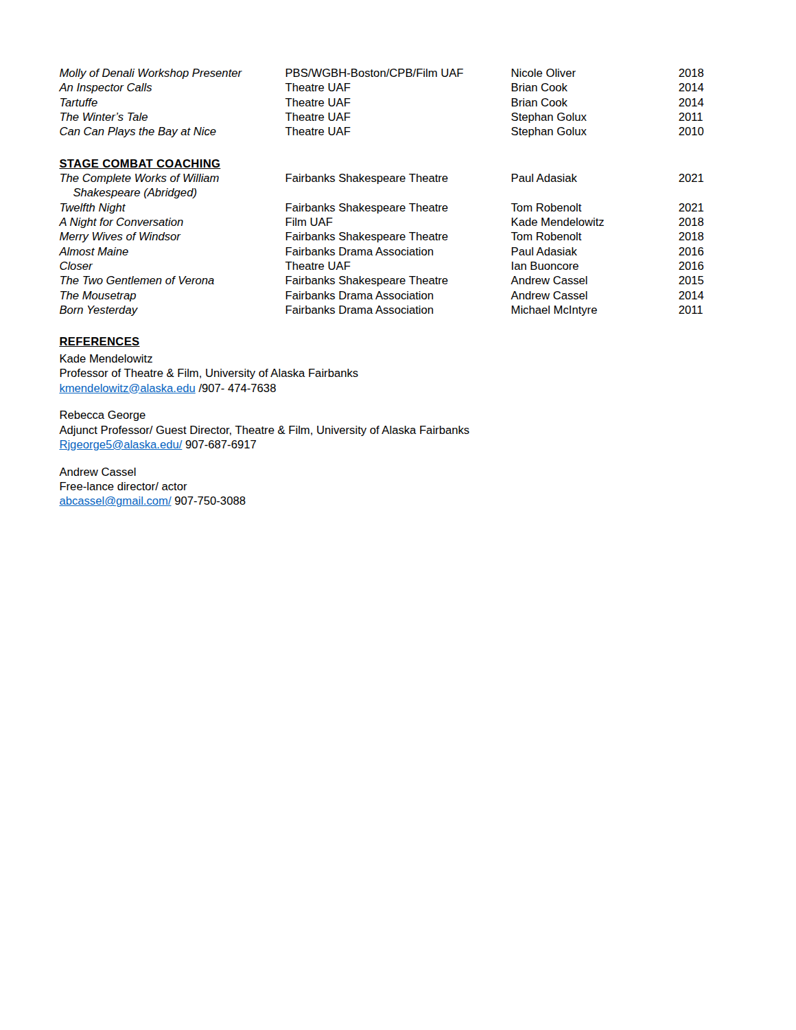| Molly of Denali Workshop Presenter | PBS/WGBH-Boston/CPB/Film UAF | Nicole Oliver | 2018 |
| An Inspector Calls | Theatre UAF | Brian Cook | 2014 |
| Tartuffe | Theatre UAF | Brian Cook | 2014 |
| The Winter’s Tale | Theatre UAF | Stephan Golux | 2011 |
| Can Can Plays the Bay at Nice | Theatre UAF | Stephan Golux | 2010 |
STAGE COMBAT COACHING
| The Complete Works of William | Fairbanks Shakespeare Theatre | Paul Adasiak | 2021 |
| Shakespeare (Abridged) |
| Twelfth Night | Fairbanks Shakespeare Theatre | Tom Robenolt | 2021 |
| A Night for Conversation | Film UAF | Kade Mendelowitz | 2018 |
| Merry Wives of Windsor | Fairbanks Shakespeare Theatre | Tom Robenolt | 2018 |
| Almost Maine | Fairbanks Drama Association | Paul Adasiak | 2016 |
| Closer | Theatre UAF | Ian Buoncore | 2016 |
| The Two Gentlemen of Verona | Fairbanks Shakespeare Theatre | Andrew Cassel | 2015 |
| The Mousetrap | Fairbanks Drama Association | Andrew Cassel | 2014 |
| Born Yesterday | Fairbanks Drama Association | Michael McIntyre | 2011 |
REFERENCES
Kade Mendelowitz
Professor of Theatre & Film, University of Alaska Fairbanks
kmendelowitz@alaska.edu /907- 474-7638
Rebecca George
Adjunct Professor/ Guest Director, Theatre & Film, University of Alaska Fairbanks
Rjgeorge5@alaska.edu/ 907-687-6917
Andrew Cassel
Free-lance director/ actor
abcassel@gmail.com/ 907-750-3088